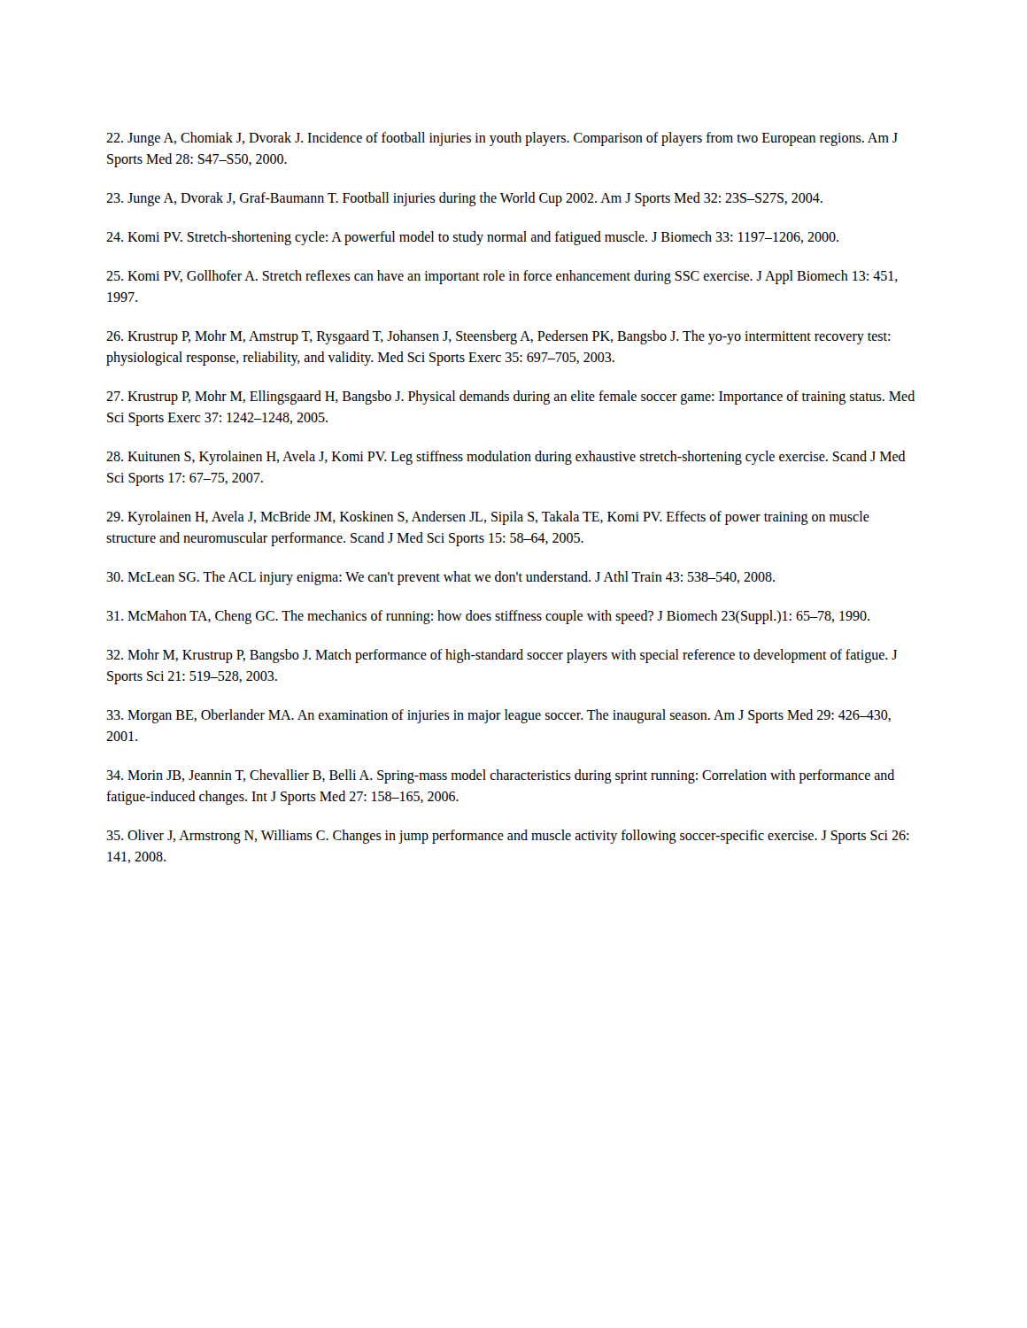22. Junge A, Chomiak J, Dvorak J. Incidence of football injuries in youth players. Comparison of players from two European regions. Am J Sports Med 28: S47–S50, 2000.
23. Junge A, Dvorak J, Graf-Baumann T. Football injuries during the World Cup 2002. Am J Sports Med 32: 23S–S27S, 2004.
24. Komi PV. Stretch-shortening cycle: A powerful model to study normal and fatigued muscle. J Biomech 33: 1197–1206, 2000.
25. Komi PV, Gollhofer A. Stretch reflexes can have an important role in force enhancement during SSC exercise. J Appl Biomech 13: 451, 1997.
26. Krustrup P, Mohr M, Amstrup T, Rysgaard T, Johansen J, Steensberg A, Pedersen PK, Bangsbo J. The yo-yo intermittent recovery test: physiological response, reliability, and validity. Med Sci Sports Exerc 35: 697–705, 2003.
27. Krustrup P, Mohr M, Ellingsgaard H, Bangsbo J. Physical demands during an elite female soccer game: Importance of training status. Med Sci Sports Exerc 37: 1242–1248, 2005.
28. Kuitunen S, Kyrolainen H, Avela J, Komi PV. Leg stiffness modulation during exhaustive stretch-shortening cycle exercise. Scand J Med Sci Sports 17: 67–75, 2007.
29. Kyrolainen H, Avela J, McBride JM, Koskinen S, Andersen JL, Sipila S, Takala TE, Komi PV. Effects of power training on muscle structure and neuromuscular performance. Scand J Med Sci Sports 15: 58–64, 2005.
30. McLean SG. The ACL injury enigma: We can't prevent what we don't understand. J Athl Train 43: 538–540, 2008.
31. McMahon TA, Cheng GC. The mechanics of running: how does stiffness couple with speed? J Biomech 23(Suppl.)1: 65–78, 1990.
32. Mohr M, Krustrup P, Bangsbo J. Match performance of high-standard soccer players with special reference to development of fatigue. J Sports Sci 21: 519–528, 2003.
33. Morgan BE, Oberlander MA. An examination of injuries in major league soccer. The inaugural season. Am J Sports Med 29: 426–430, 2001.
34. Morin JB, Jeannin T, Chevallier B, Belli A. Spring-mass model characteristics during sprint running: Correlation with performance and fatigue-induced changes. Int J Sports Med 27: 158–165, 2006.
35. Oliver J, Armstrong N, Williams C. Changes in jump performance and muscle activity following soccer-specific exercise. J Sports Sci 26: 141, 2008.